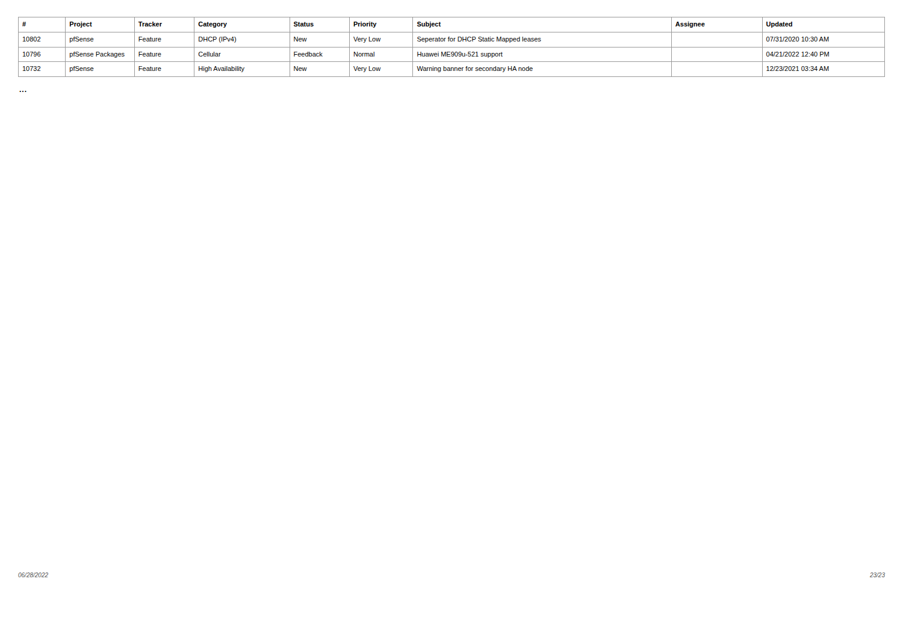| # | Project | Tracker | Category | Status | Priority | Subject | Assignee | Updated |
| --- | --- | --- | --- | --- | --- | --- | --- | --- |
| 10802 | pfSense | Feature | DHCP (IPv4) | New | Very Low | Seperator for DHCP Static Mapped leases | | 07/31/2020 10:30 AM |
| 10796 | pfSense Packages | Feature | Cellular | Feedback | Normal | Huawei ME909u-521 support | | 04/21/2022 12:40 PM |
| 10732 | pfSense | Feature | High Availability | New | Very Low | Warning banner for secondary HA node | | 12/23/2021 03:34 AM |
...
06/28/2022 23/23